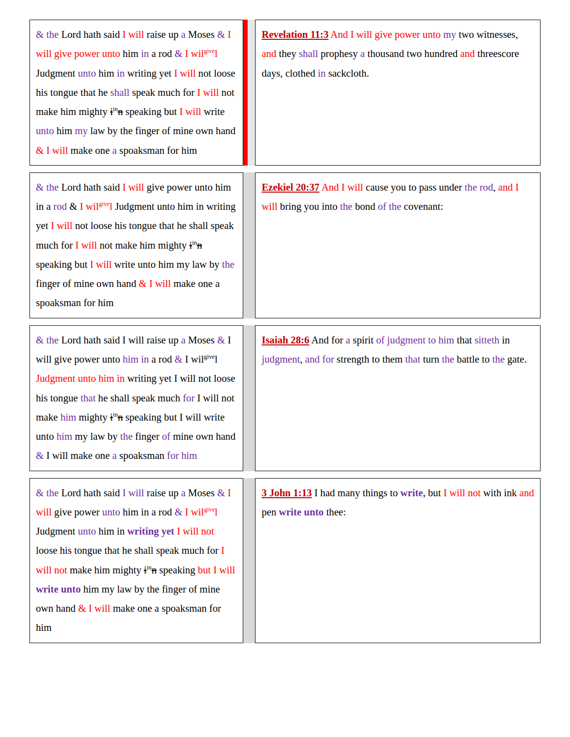| & the Lord hath said I will raise up a Moses & I will give power unto him in a rod & I wil give l Judgment unto him in writing yet I will not loose his tongue that he shall speak much for I will not make him mighty i in n speaking but I will write unto him my law by the finger of mine own hand & I will make one a spoaksman for him | | Revelation 11:3 And I will give power unto my two witnesses, and they shall prophesy a thousand two hundred and threescore days, clothed in sackcloth. |
| & the Lord hath said I will give power unto him in a rod & I wil give l Judgment unto him in writing yet I will not loose his tongue that he shall speak much for I will not make him mighty i in n speaking but I will write unto him my law by the finger of mine own hand & I will make one a spoaksman for him | | Ezekiel 20:37 And I will cause you to pass under the rod , and I will bring you into the bond of the covenant: |
| & the Lord hath said I will raise up a Moses & I will give power unto him in a rod & I wil give l Judgment unto him in writing yet I will not loose his tongue that he shall speak much for I will not make him mighty i in n speaking but I will write unto him my law by the finger of mine own hand & I will make one a spoaksman for him | | Isaiah 28:6 And for a spirit of judgment to him that sitteth in judgment , and for strength to them that turn the battle to the gate. |
| & the Lord hath said I will raise up a Moses & I will give power unto him in a rod & I wil give l Judgment unto him in writing yet I will not loose his tongue that he shall speak much for I will not make him mighty i in n speaking but I will write unto him my law by the finger of mine own hand & I will make one a spoaksman for him | | 3 John 1:13 I had many things to write, but I will not with ink and pen write unto thee: |